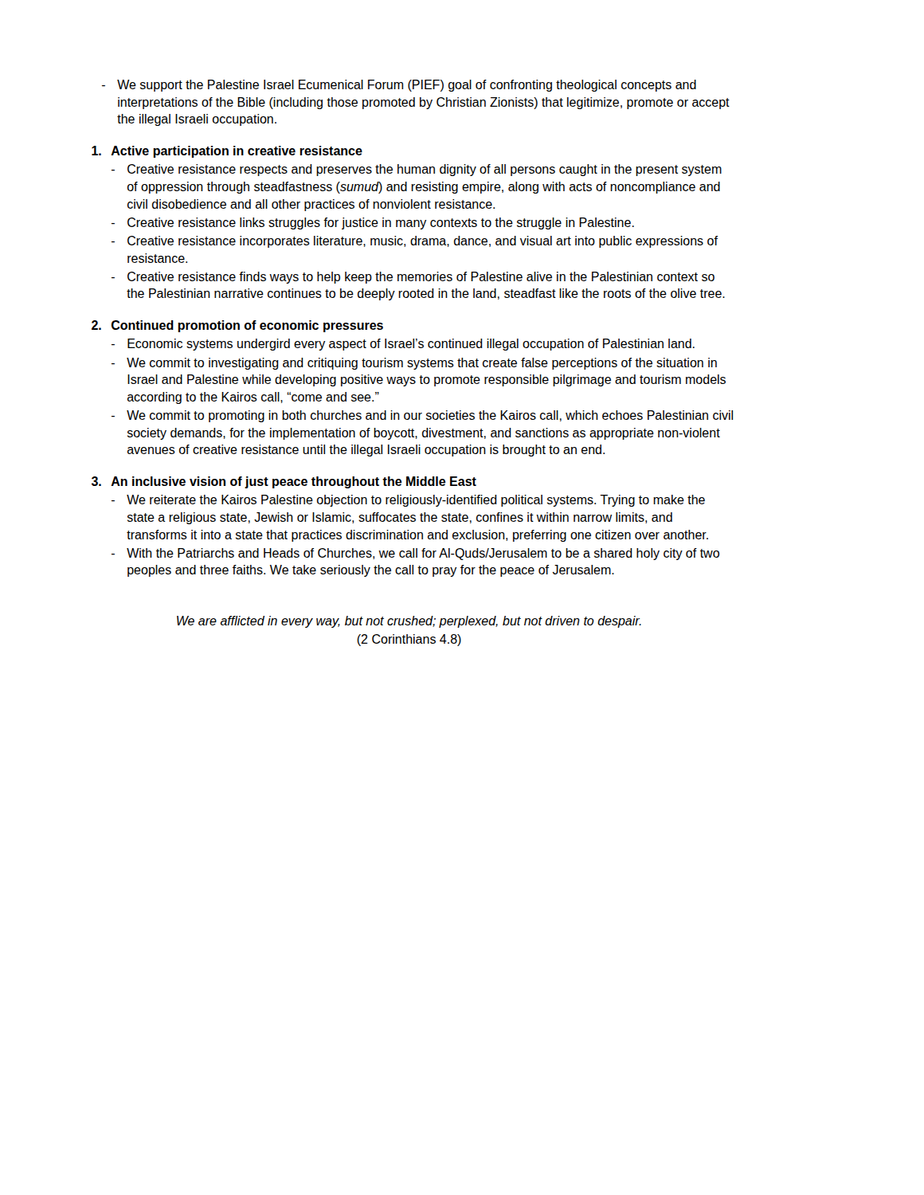We support the Palestine Israel Ecumenical Forum (PIEF) goal of confronting theological concepts and interpretations of the Bible (including those promoted by Christian Zionists) that legitimize, promote or accept the illegal Israeli occupation.
Active participation in creative resistance
Creative resistance respects and preserves the human dignity of all persons caught in the present system of oppression through steadfastness (sumud) and resisting empire, along with acts of noncompliance and civil disobedience and all other practices of nonviolent resistance.
Creative resistance links struggles for justice in many contexts to the struggle in Palestine.
Creative resistance incorporates literature, music, drama, dance, and visual art into public expressions of resistance.
Creative resistance finds ways to help keep the memories of Palestine alive in the Palestinian context so the Palestinian narrative continues to be deeply rooted in the land, steadfast like the roots of the olive tree.
Continued promotion of economic pressures
Economic systems undergird every aspect of Israel’s continued illegal occupation of Palestinian land.
We commit to investigating and critiquing tourism systems that create false perceptions of the situation in Israel and Palestine while developing positive ways to promote responsible pilgrimage and tourism models according to the Kairos call, “come and see.”
We commit to promoting in both churches and in our societies the Kairos call, which echoes Palestinian civil society demands, for the implementation of boycott, divestment, and sanctions as appropriate non-violent avenues of creative resistance until the illegal Israeli occupation is brought to an end.
An inclusive vision of just peace throughout the Middle East
We reiterate the Kairos Palestine objection to religiously-identified political systems. Trying to make the state a religious state, Jewish or Islamic, suffocates the state, confines it within narrow limits, and transforms it into a state that practices discrimination and exclusion, preferring one citizen over another.
With the Patriarchs and Heads of Churches, we call for Al-Quds/Jerusalem to be a shared holy city of two peoples and three faiths. We take seriously the call to pray for the peace of Jerusalem.
We are afflicted in every way, but not crushed; perplexed, but not driven to despair. (2 Corinthians 4.8)